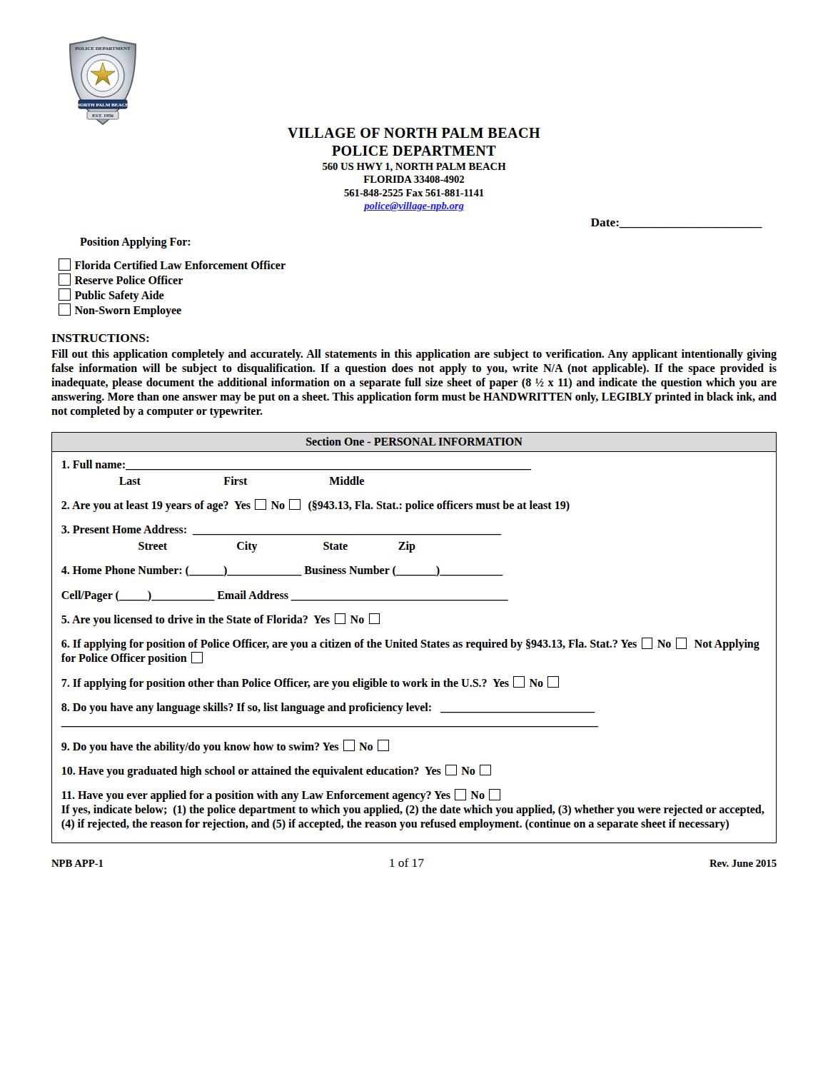POLICE DEPARTMENT NORTH PALM BEACH EST. 1956
VILLAGE OF NORTH PALM BEACH
POLICE DEPARTMENT
560 US HWY 1, NORTH PALM BEACH
FLORIDA 33408-4902
561-848-2525 Fax 561-881-1141
police@village-npb.org
Date:_______________________
Position Applying For:
Florida Certified Law Enforcement Officer
Reserve Police Officer
Public Safety Aide
Non-Sworn Employee
INSTRUCTIONS:
Fill out this application completely and accurately. All statements in this application are subject to verification. Any applicant intentionally giving false information will be subject to disqualification. If a question does not apply to you, write N/A (not applicable). If the space provided is inadequate, please document the additional information on a separate full size sheet of paper (8 ½ x 11) and indicate the question which you are answering. More than one answer may be put on a sheet. This application form must be HANDWRITTEN only, LEGIBLY printed in black ink, and not completed by a computer or typewriter.
| Section One - PERSONAL INFORMATION |
| --- |
| 1. Full name:_______________________________________________________________________ Last First Middle 2. Are you at least 19 years of age? Yes No (§943.13, Fla. Stat.: police officers must be at least 19) 3. Present Home Address: ______________________________________________________ Street City State Zip 4. Home Phone Number: (______)_____________ Business Number (_______)___________ Cell/Pager (_____)___________ Email Address ______________________________________ 5. Are you licensed to drive in the State of Florida? Yes No 6. If applying for position of Police Officer, are you a citizen of the United States as required by §943.13, Fla. Stat.? Yes No Not Applying for Police Officer position 7. If applying for position other than Police Officer, are you eligible to work in the U.S.? Yes No 8. Do you have any language skills? If so, list language and proficiency level: ___________________________ ______________________________________________________________________________________________ 9. Do you have the ability/do you know how to swim? Yes No 10. Have you graduated high school or attained the equivalent education? Yes No 11. Have you ever applied for a position with any Law Enforcement agency? Yes No If yes, indicate below; (1) the police department to which you applied, (2) the date which you applied, (3) whether you were rejected or accepted, (4) if rejected, the reason for rejection, and (5) if accepted, the reason you refused employment. (continue on a separate sheet if necessary) |
NPB APP-1
1 of 17
Rev. June 2015